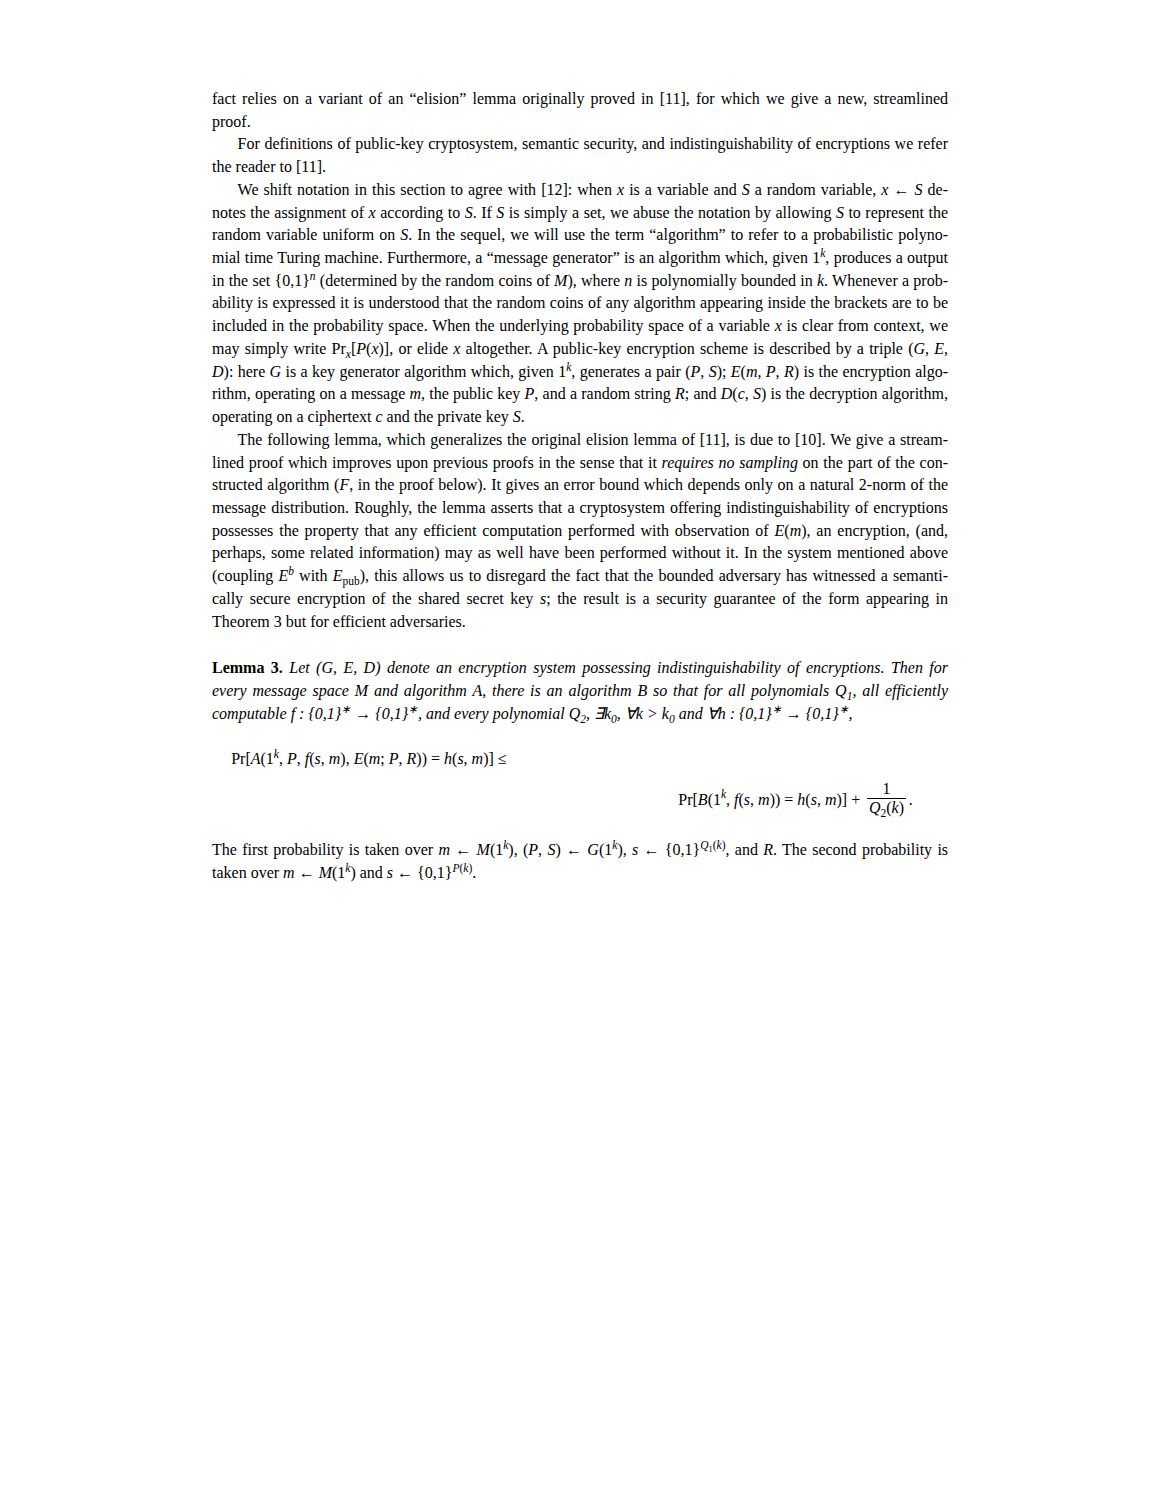fact relies on a variant of an “elision” lemma originally proved in [11], for which we give a new, streamlined proof.
For definitions of public-key cryptosystem, semantic security, and indistinguishability of encryptions we refer the reader to [11].
We shift notation in this section to agree with [12]: when x is a variable and S a random variable, x ← S denotes the assignment of x according to S. If S is simply a set, we abuse the notation by allowing S to represent the random variable uniform on S. In the sequel, we will use the term “algorithm” to refer to a probabilistic polynomial time Turing machine. Furthermore, a “message generator” is an algorithm which, given 1k, produces a output in the set {0,1}n (determined by the random coins of M), where n is polynomially bounded in k. Whenever a probability is expressed it is understood that the random coins of any algorithm appearing inside the brackets are to be included in the probability space. When the underlying probability space of a variable x is clear from context, we may simply write Prx[P(x)], or elide x altogether. A public-key encryption scheme is described by a triple (G, E, D): here G is a key generator algorithm which, given 1k, generates a pair (P, S); E(m, P, R) is the encryption algorithm, operating on a message m, the public key P, and a random string R; and D(c, S) is the decryption algorithm, operating on a ciphertext c and the private key S.
The following lemma, which generalizes the original elision lemma of [11], is due to [10]. We give a streamlined proof which improves upon previous proofs in the sense that it requires no sampling on the part of the constructed algorithm (F, in the proof below). It gives an error bound which depends only on a natural 2-norm of the message distribution. Roughly, the lemma asserts that a cryptosystem offering indistinguishability of encryptions possesses the property that any efficient computation performed with observation of E(m), an encryption, (and, perhaps, some related information) may as well have been performed without it. In the system mentioned above (coupling Eb with Epub), this allows us to disregard the fact that the bounded adversary has witnessed a semantically secure encryption of the shared secret key s; the result is a security guarantee of the form appearing in Theorem 3 but for efficient adversaries.
Lemma 3. Let (G, E, D) denote an encryption system possessing indistinguishability of encryptions. Then for every message space M and algorithm A, there is an algorithm B so that for all polynomials Q1, all efficiently computable f : {0,1}∗ → {0,1}∗, and every polynomial Q2, ∃k0, ∀k > k0 and ∀h : {0,1}∗ → {0,1}∗,
Pr[A(1k, P, f(s, m), E(m; P, R)) = h(s, m)] ≤
Pr[B(1k, f(s, m)) = h(s, m)] + 1 Q2(k).
The first probability is taken over m ← M(1k), (P, S) ← G(1k), s ← {0,1}Q1(k), and R. The second probability is taken over m ← M(1k) and s ← {0,1}P(k).